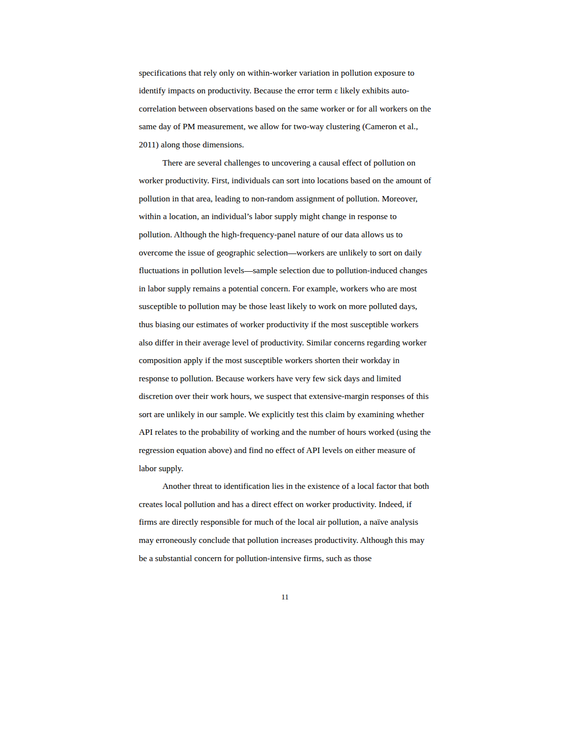specifications that rely only on within-worker variation in pollution exposure to identify impacts on productivity. Because the error term ε likely exhibits auto-correlation between observations based on the same worker or for all workers on the same day of PM measurement, we allow for two-way clustering (Cameron et al., 2011) along those dimensions.
There are several challenges to uncovering a causal effect of pollution on worker productivity. First, individuals can sort into locations based on the amount of pollution in that area, leading to non-random assignment of pollution. Moreover, within a location, an individual’s labor supply might change in response to pollution. Although the high-frequency-panel nature of our data allows us to overcome the issue of geographic selection—workers are unlikely to sort on daily fluctuations in pollution levels—sample selection due to pollution-induced changes in labor supply remains a potential concern. For example, workers who are most susceptible to pollution may be those least likely to work on more polluted days, thus biasing our estimates of worker productivity if the most susceptible workers also differ in their average level of productivity. Similar concerns regarding worker composition apply if the most susceptible workers shorten their workday in response to pollution. Because workers have very few sick days and limited discretion over their work hours, we suspect that extensive-margin responses of this sort are unlikely in our sample. We explicitly test this claim by examining whether API relates to the probability of working and the number of hours worked (using the regression equation above) and find no effect of API levels on either measure of labor supply.
Another threat to identification lies in the existence of a local factor that both creates local pollution and has a direct effect on worker productivity. Indeed, if firms are directly responsible for much of the local air pollution, a naïve analysis may erroneously conclude that pollution increases productivity. Although this may be a substantial concern for pollution-intensive firms, such as those
11